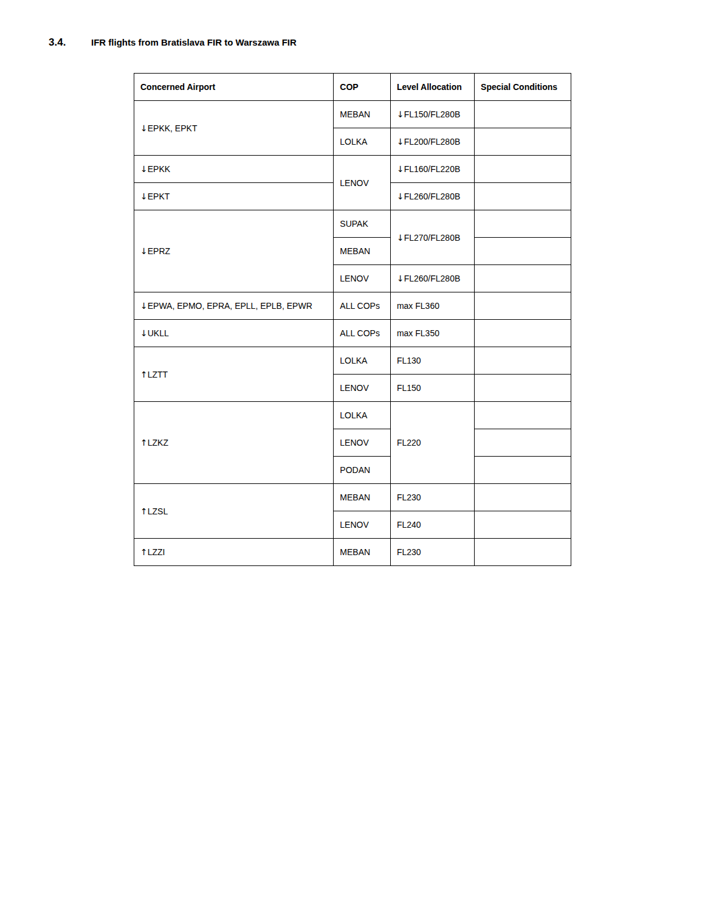3.4. IFR flights from Bratislava FIR to Warszawa FIR
| Concerned Airport | COP | Level Allocation | Special Conditions |
| --- | --- | --- | --- |
| ↓ EPKK, EPKT | MEBAN | ↓ FL150/FL280B | |
| LOLKA | ↓ FL200/FL280B | |
| ↓ EPKK | LENOV | ↓ FL160/FL220B | |
| ↓ EPKT | ↓ FL260/FL280B | |
| ↓ EPRZ | SUPAK | ↓ FL270/FL280B | |
| MEBAN | |
| LENOV | ↓ FL260/FL280B | |
| ↓ EPWA, EPMO, EPRA, EPLL, EPLB, EPWR | ALL COPs | max FL360 | |
| ↓ UKLL | ALL COPs | max FL350 | |
| ↑ LZTT | LOLKA | FL130 | |
| LENOV | FL150 | |
| ↑ LZKZ | LOLKA | FL220 | |
| LENOV | |
| PODAN | |
| ↑ LZSL | MEBAN | FL230 | |
| LENOV | FL240 | |
| ↑ LZZI | MEBAN | FL230 | |